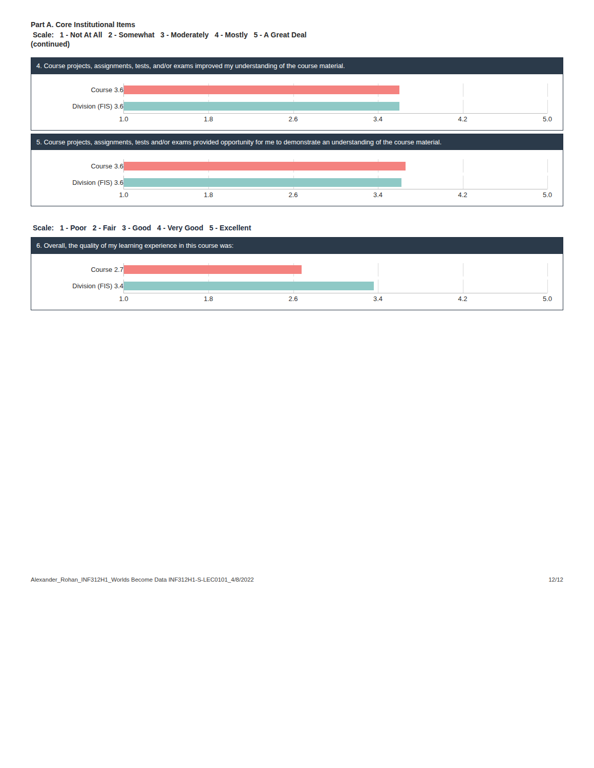Part A. Core Institutional Items
Scale: 1 - Not At All 2 - Somewhat 3 - Moderately 4 - Mostly 5 - A Great Deal
(continued)
4. Course projects, assignments, tests, and/or exams improved my understanding of the course material.
| Course 3.6 | |
| Division (FIS) 3.6 | |
| | 1.0 1.8 2.6 3.4 4.2 5.0 |
5. Course projects, assignments, tests and/or exams provided opportunity for me to demonstrate an understanding of the course material.
| Course 3.6 | |
| Division (FIS) 3.6 | |
| | 1.0 1.8 2.6 3.4 4.2 5.0 |
Scale: 1 - Poor 2 - Fair 3 - Good 4 - Very Good 5 - Excellent
6. Overall, the quality of my learning experience in this course was:
| Course 2.7 | |
| Division (FIS) 3.4 | |
| | 1.0 1.8 2.6 3.4 4.2 5.0 |
Alexander_Rohan_INF312H1_Worlds Become Data INF312H1-S-LEC0101_4/8/2022
12/12